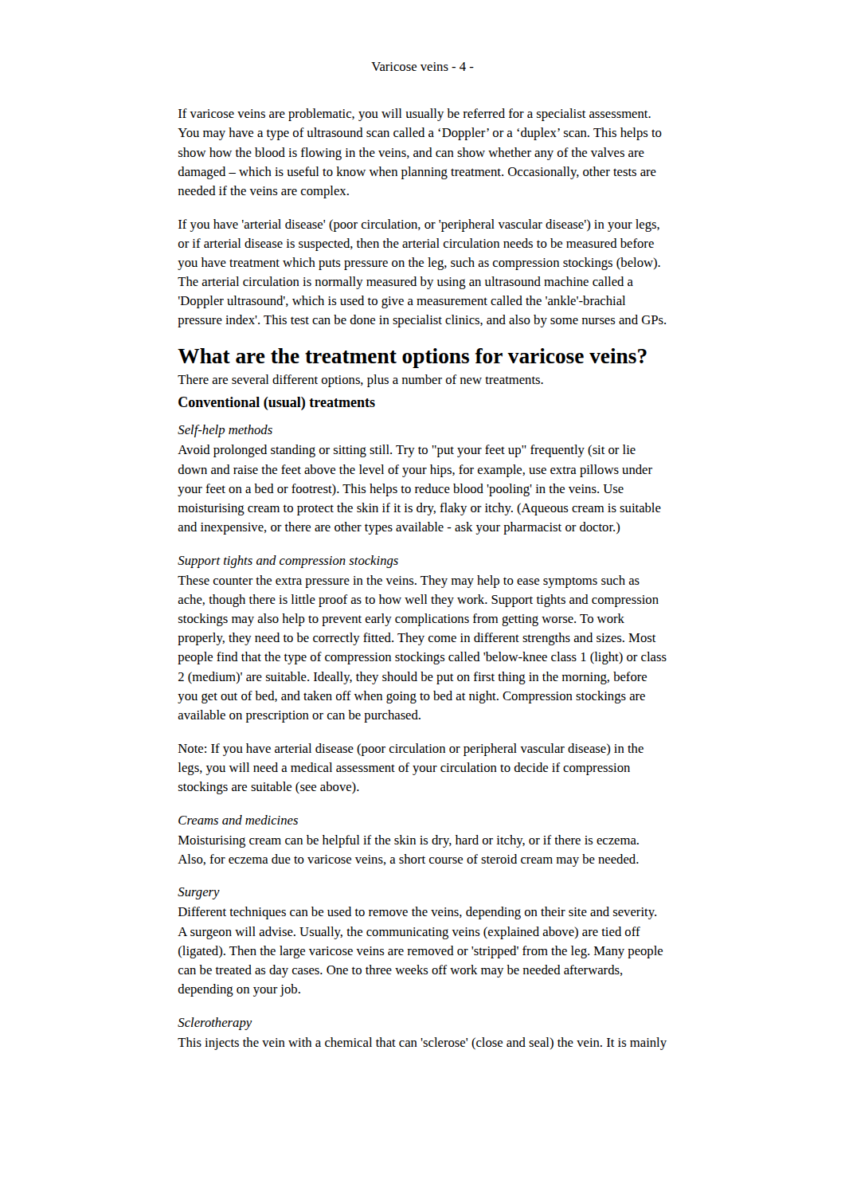Varicose veins - 4 -
If varicose veins are problematic, you will usually be referred for a specialist assessment. You may have a type of ultrasound scan called a ‘Doppler’ or a ‘duplex’ scan. This helps to show how the blood is flowing in the veins, and can show whether any of the valves are damaged – which is useful to know when planning treatment. Occasionally, other tests are needed if the veins are complex.
If you have 'arterial disease' (poor circulation, or 'peripheral vascular disease') in your legs, or if arterial disease is suspected, then the arterial circulation needs to be measured before you have treatment which puts pressure on the leg, such as compression stockings (below). The arterial circulation is normally measured by using an ultrasound machine called a 'Doppler ultrasound', which is used to give a measurement called the 'ankle'-brachial pressure index'. This test can be done in specialist clinics, and also by some nurses and GPs.
What are the treatment options for varicose veins?
There are several different options, plus a number of new treatments.
Conventional (usual) treatments
Self-help methods
Avoid prolonged standing or sitting still. Try to "put your feet up" frequently (sit or lie down and raise the feet above the level of your hips, for example, use extra pillows under your feet on a bed or footrest). This helps to reduce blood 'pooling' in the veins. Use moisturising cream to protect the skin if it is dry, flaky or itchy. (Aqueous cream is suitable and inexpensive, or there are other types available - ask your pharmacist or doctor.)
Support tights and compression stockings
These counter the extra pressure in the veins. They may help to ease symptoms such as ache, though there is little proof as to how well they work. Support tights and compression stockings may also help to prevent early complications from getting worse. To work properly, they need to be correctly fitted. They come in different strengths and sizes. Most people find that the type of compression stockings called 'below-knee class 1 (light) or class 2 (medium)' are suitable. Ideally, they should be put on first thing in the morning, before you get out of bed, and taken off when going to bed at night. Compression stockings are available on prescription or can be purchased.
Note: If you have arterial disease (poor circulation or peripheral vascular disease) in the legs, you will need a medical assessment of your circulation to decide if compression stockings are suitable (see above).
Creams and medicines
Moisturising cream can be helpful if the skin is dry, hard or itchy, or if there is eczema. Also, for eczema due to varicose veins, a short course of steroid cream may be needed.
Surgery
Different techniques can be used to remove the veins, depending on their site and severity. A surgeon will advise. Usually, the communicating veins (explained above) are tied off (ligated). Then the large varicose veins are removed or 'stripped' from the leg. Many people can be treated as day cases. One to three weeks off work may be needed afterwards, depending on your job.
Sclerotherapy
This injects the vein with a chemical that can 'sclerose' (close and seal) the vein. It is mainly